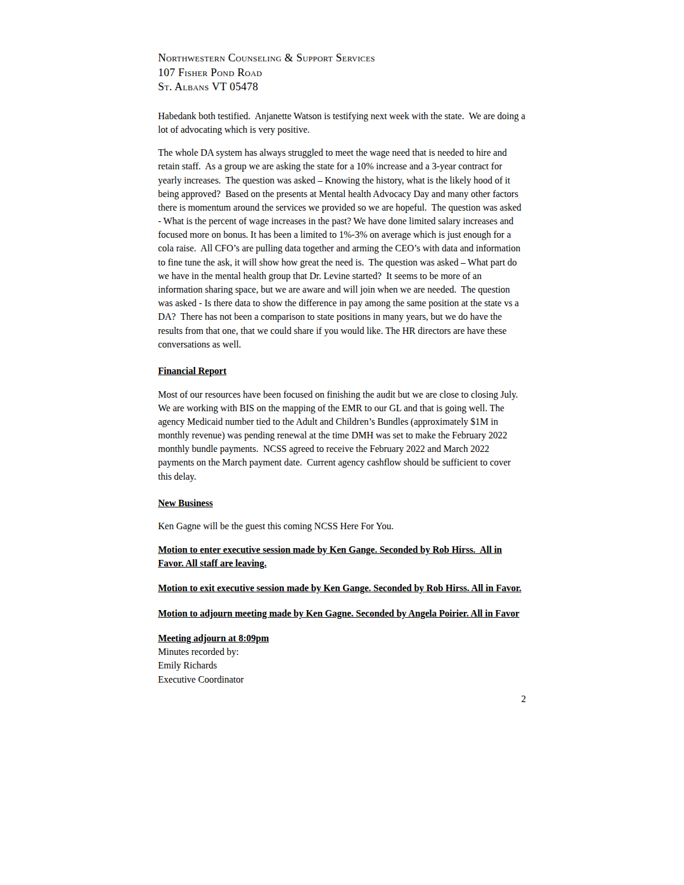Northwestern Counseling & Support Services
107 Fisher Pond Road
St. Albans VT 05478
Habedank both testified. Anjanette Watson is testifying next week with the state. We are doing a lot of advocating which is very positive.
The whole DA system has always struggled to meet the wage need that is needed to hire and retain staff. As a group we are asking the state for a 10% increase and a 3-year contract for yearly increases. The question was asked – Knowing the history, what is the likely hood of it being approved? Based on the presents at Mental health Advocacy Day and many other factors there is momentum around the services we provided so we are hopeful. The question was asked - What is the percent of wage increases in the past? We have done limited salary increases and focused more on bonus. It has been a limited to 1%-3% on average which is just enough for a cola raise. All CFO’s are pulling data together and arming the CEO’s with data and information to fine tune the ask, it will show how great the need is. The question was asked – What part do we have in the mental health group that Dr. Levine started? It seems to be more of an information sharing space, but we are aware and will join when we are needed. The question was asked - Is there data to show the difference in pay among the same position at the state vs a DA? There has not been a comparison to state positions in many years, but we do have the results from that one, that we could share if you would like. The HR directors are have these conversations as well.
Financial Report
Most of our resources have been focused on finishing the audit but we are close to closing July. We are working with BIS on the mapping of the EMR to our GL and that is going well. The agency Medicaid number tied to the Adult and Children’s Bundles (approximately $1M in monthly revenue) was pending renewal at the time DMH was set to make the February 2022 monthly bundle payments. NCSS agreed to receive the February 2022 and March 2022 payments on the March payment date. Current agency cashflow should be sufficient to cover this delay.
New Business
Ken Gagne will be the guest this coming NCSS Here For You.
Motion to enter executive session made by Ken Gange. Seconded by Rob Hirss. All in Favor. All staff are leaving.
Motion to exit executive session made by Ken Gange. Seconded by Rob Hirss. All in Favor.
Motion to adjourn meeting made by Ken Gagne. Seconded by Angela Poirier. All in Favor
Meeting adjourn at 8:09pm
Minutes recorded by:
Emily Richards
Executive Coordinator
2